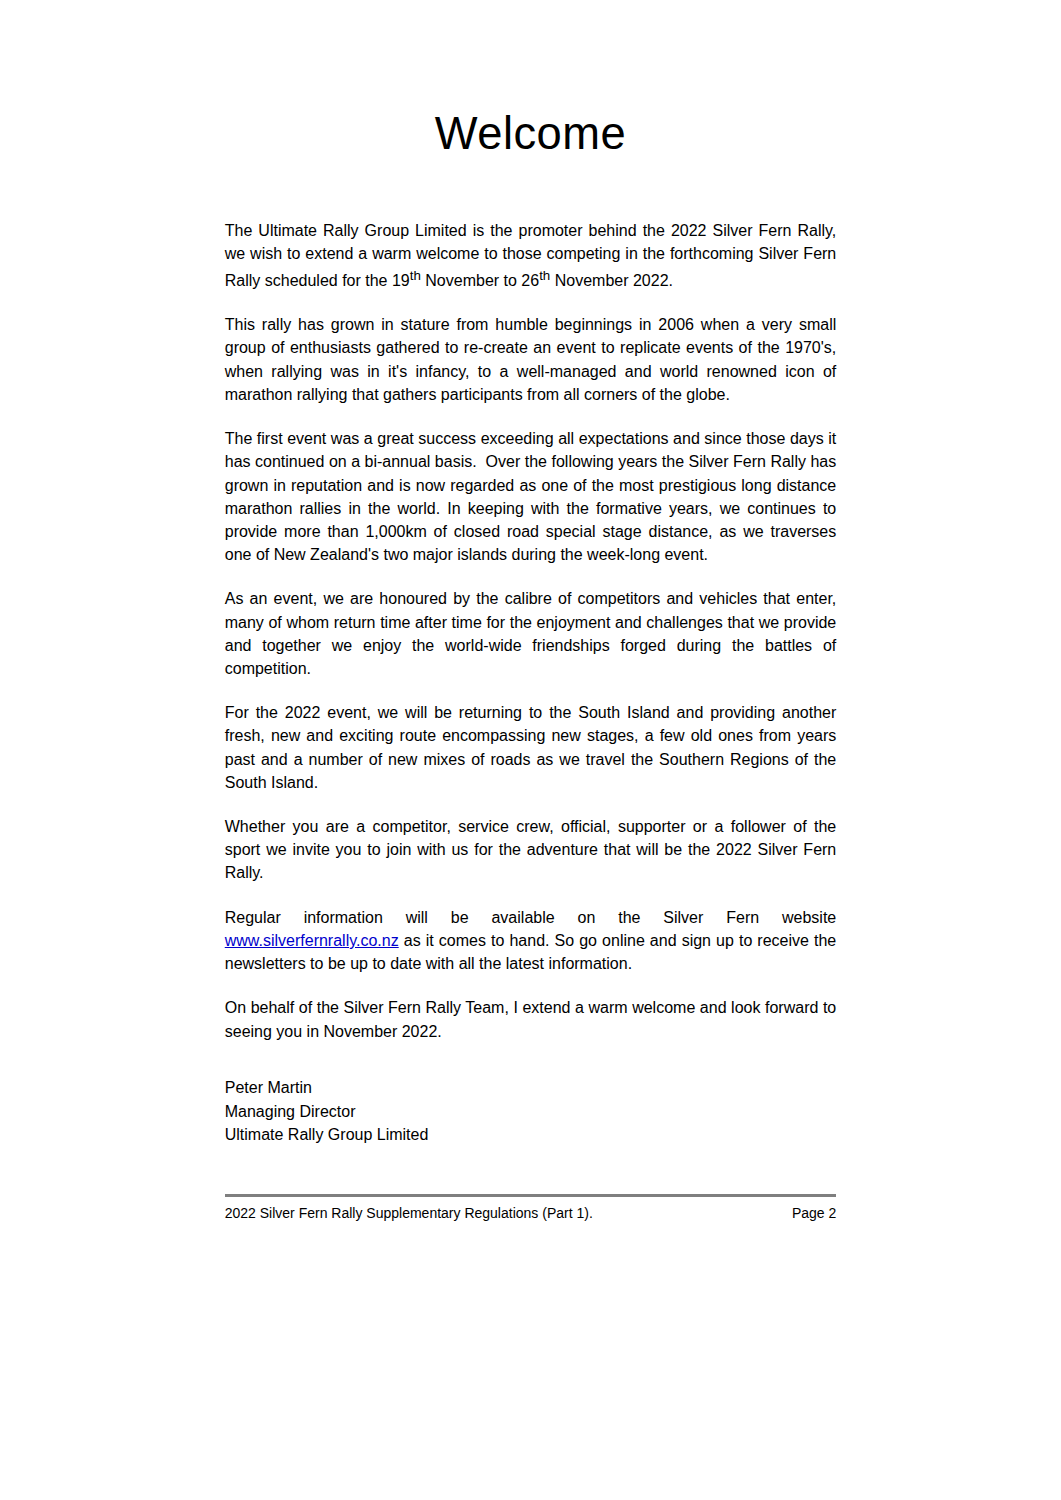Welcome
The Ultimate Rally Group Limited is the promoter behind the 2022 Silver Fern Rally, we wish to extend a warm welcome to those competing in the forthcoming Silver Fern Rally scheduled for the 19th November to 26th November 2022.
This rally has grown in stature from humble beginnings in 2006 when a very small group of enthusiasts gathered to re-create an event to replicate events of the 1970's, when rallying was in it's infancy, to a well-managed and world renowned icon of marathon rallying that gathers participants from all corners of the globe.
The first event was a great success exceeding all expectations and since those days it has continued on a bi-annual basis. Over the following years the Silver Fern Rally has grown in reputation and is now regarded as one of the most prestigious long distance marathon rallies in the world. In keeping with the formative years, we continues to provide more than 1,000km of closed road special stage distance, as we traverses one of New Zealand's two major islands during the week-long event.
As an event, we are honoured by the calibre of competitors and vehicles that enter, many of whom return time after time for the enjoyment and challenges that we provide and together we enjoy the world-wide friendships forged during the battles of competition.
For the 2022 event, we will be returning to the South Island and providing another fresh, new and exciting route encompassing new stages, a few old ones from years past and a number of new mixes of roads as we travel the Southern Regions of the South Island.
Whether you are a competitor, service crew, official, supporter or a follower of the sport we invite you to join with us for the adventure that will be the 2022 Silver Fern Rally.
Regular information will be available on the Silver Fern website www.silverfernrally.co.nz as it comes to hand. So go online and sign up to receive the newsletters to be up to date with all the latest information.
On behalf of the Silver Fern Rally Team, I extend a warm welcome and look forward to seeing you in November 2022.
Peter Martin
Managing Director
Ultimate Rally Group Limited
2022 Silver Fern Rally Supplementary Regulations (Part 1).
Page 2